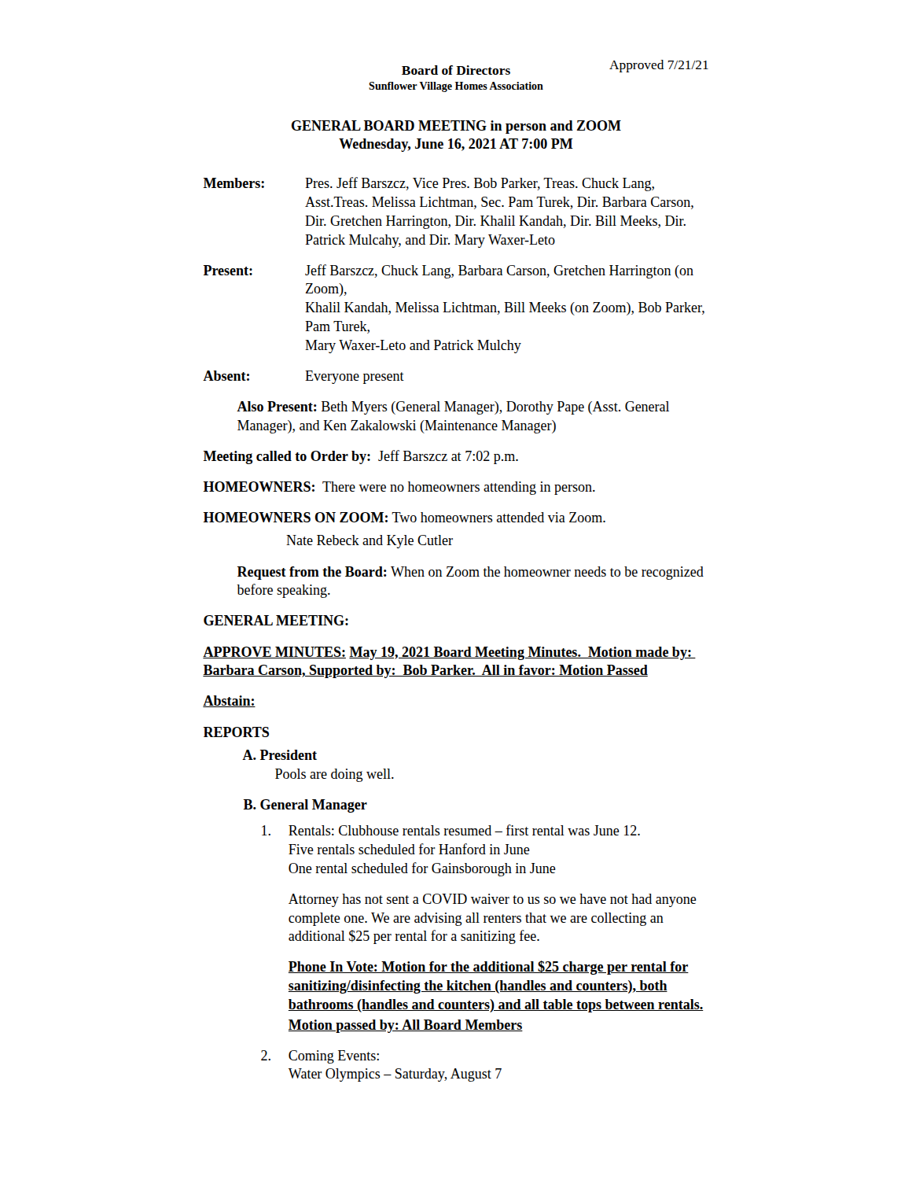Approved 7/21/21
Board of Directors
Sunflower Village Homes Association
GENERAL BOARD MEETING in person and ZOOM
Wednesday, June 16, 2021 AT 7:00 PM
| Members: | Pres. Jeff Barszcz, Vice Pres. Bob Parker, Treas. Chuck Lang, Asst.Treas. Melissa Lichtman, Sec. Pam Turek, Dir. Barbara Carson, Dir. Gretchen Harrington, Dir. Khalil Kandah, Dir. Bill Meeks, Dir. Patrick Mulcahy, and Dir. Mary Waxer-Leto |
| Present: | Jeff Barszcz, Chuck Lang, Barbara Carson, Gretchen Harrington (on Zoom), Khalil Kandah, Melissa Lichtman, Bill Meeks (on Zoom), Bob Parker, Pam Turek, Mary Waxer-Leto and Patrick Mulchy |
| Absent: | Everyone present |
Also Present: Beth Myers (General Manager), Dorothy Pape (Asst. General Manager), and Ken Zakalowski (Maintenance Manager)
Meeting called to Order by: Jeff Barszcz at 7:02 p.m.
HOMEOWNERS: There were no homeowners attending in person.
HOMEOWNERS ON ZOOM: Two homeowners attended via Zoom.
Nate Rebeck and Kyle Cutler
Request from the Board: When on Zoom the homeowner needs to be recognized before speaking.
GENERAL MEETING:
APPROVE MINUTES: May 19, 2021 Board Meeting Minutes. Motion made by: Barbara Carson, Supported by: Bob Parker. All in favor: Motion Passed
Abstain:
REPORTS
President
Pools are doing well.
General Manager
Rentals: Clubhouse rentals resumed – first rental was June 12.
Five rentals scheduled for Hanford in June
One rental scheduled for Gainsborough in June
Attorney has not sent a COVID waiver to us so we have not had anyone complete one. We are advising all renters that we are collecting an additional $25 per rental for a sanitizing fee.
Phone In Vote: Motion for the additional $25 charge per rental for sanitizing/disinfecting the kitchen (handles and counters), both bathrooms (handles and counters) and all table tops between rentals.
Motion passed by: All Board Members
Coming Events:
Water Olympics – Saturday, August 7